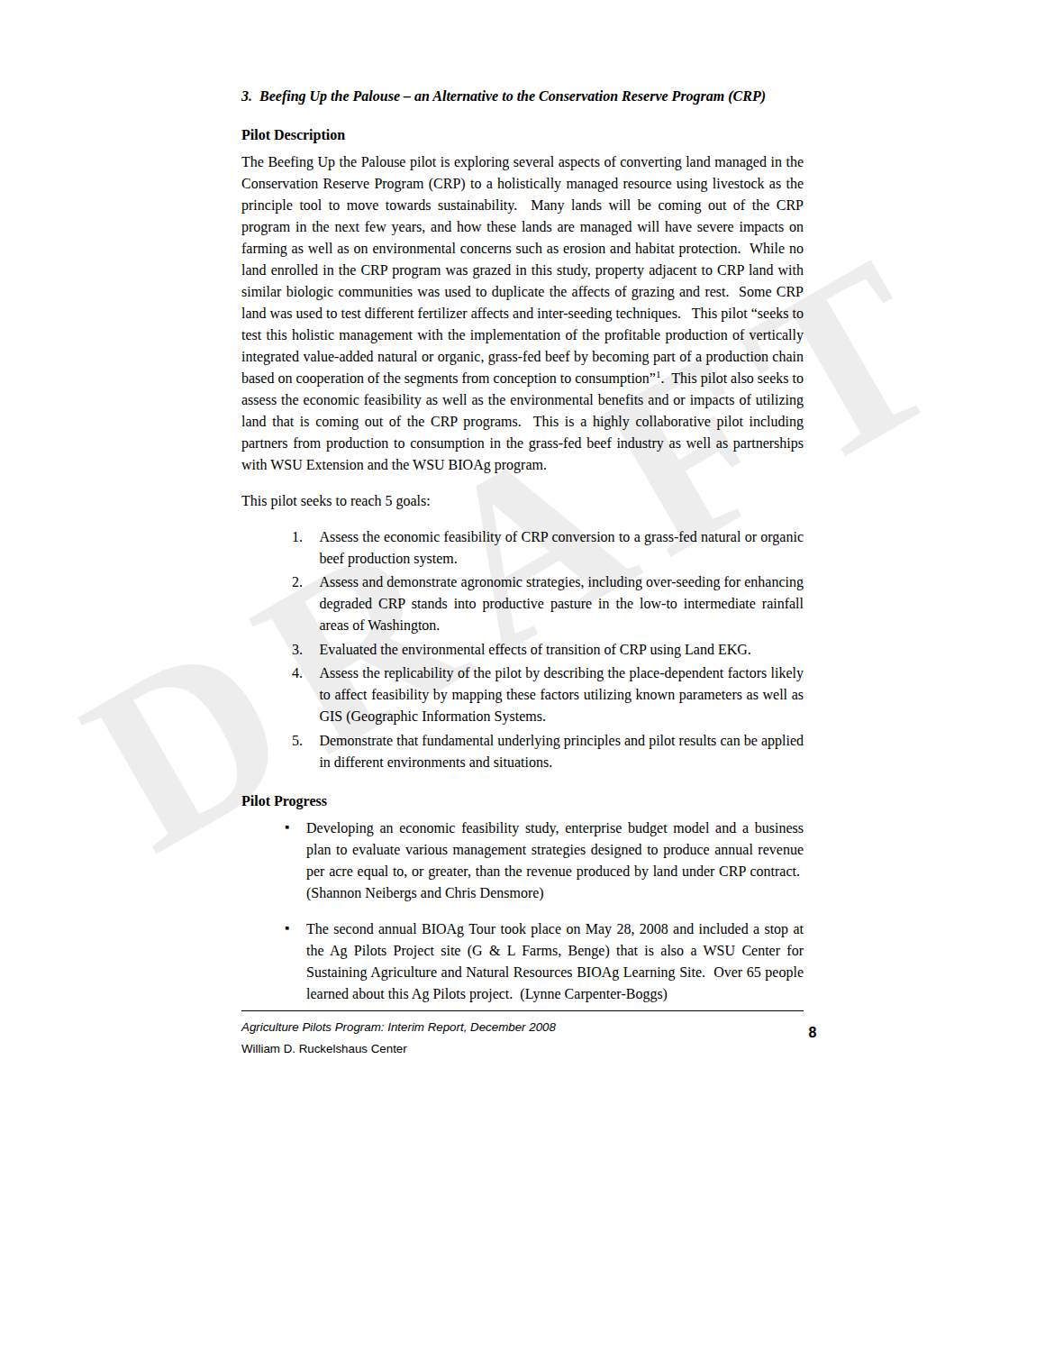DRAFT
3. Beefing Up the Palouse – an Alternative to the Conservation Reserve Program (CRP)
Pilot Description
The Beefing Up the Palouse pilot is exploring several aspects of converting land managed in the Conservation Reserve Program (CRP) to a holistically managed resource using livestock as the principle tool to move towards sustainability. Many lands will be coming out of the CRP program in the next few years, and how these lands are managed will have severe impacts on farming as well as on environmental concerns such as erosion and habitat protection. While no land enrolled in the CRP program was grazed in this study, property adjacent to CRP land with similar biologic communities was used to duplicate the affects of grazing and rest. Some CRP land was used to test different fertilizer affects and inter-seeding techniques. This pilot “seeks to test this holistic management with the implementation of the profitable production of vertically integrated value-added natural or organic, grass-fed beef by becoming part of a production chain based on cooperation of the segments from conception to consumption”1. This pilot also seeks to assess the economic feasibility as well as the environmental benefits and or impacts of utilizing land that is coming out of the CRP programs. This is a highly collaborative pilot including partners from production to consumption in the grass-fed beef industry as well as partnerships with WSU Extension and the WSU BIOAg program.
This pilot seeks to reach 5 goals:
Assess the economic feasibility of CRP conversion to a grass-fed natural or organic beef production system.
Assess and demonstrate agronomic strategies, including over-seeding for enhancing degraded CRP stands into productive pasture in the low-to intermediate rainfall areas of Washington.
Evaluated the environmental effects of transition of CRP using Land EKG.
Assess the replicability of the pilot by describing the place-dependent factors likely to affect feasibility by mapping these factors utilizing known parameters as well as GIS (Geographic Information Systems.
Demonstrate that fundamental underlying principles and pilot results can be applied in different environments and situations.
Pilot Progress
Developing an economic feasibility study, enterprise budget model and a business plan to evaluate various management strategies designed to produce annual revenue per acre equal to, or greater, than the revenue produced by land under CRP contract. (Shannon Neibergs and Chris Densmore)
The second annual BIOAg Tour took place on May 28, 2008 and included a stop at the Ag Pilots Project site (G & L Farms, Benge) that is also a WSU Center for Sustaining Agriculture and Natural Resources BIOAg Learning Site. Over 65 people learned about this Ag Pilots project. (Lynne Carpenter-Boggs)
Agriculture Pilots Program: Interim Report, December 2008 William D. Ruckelshaus Center
8